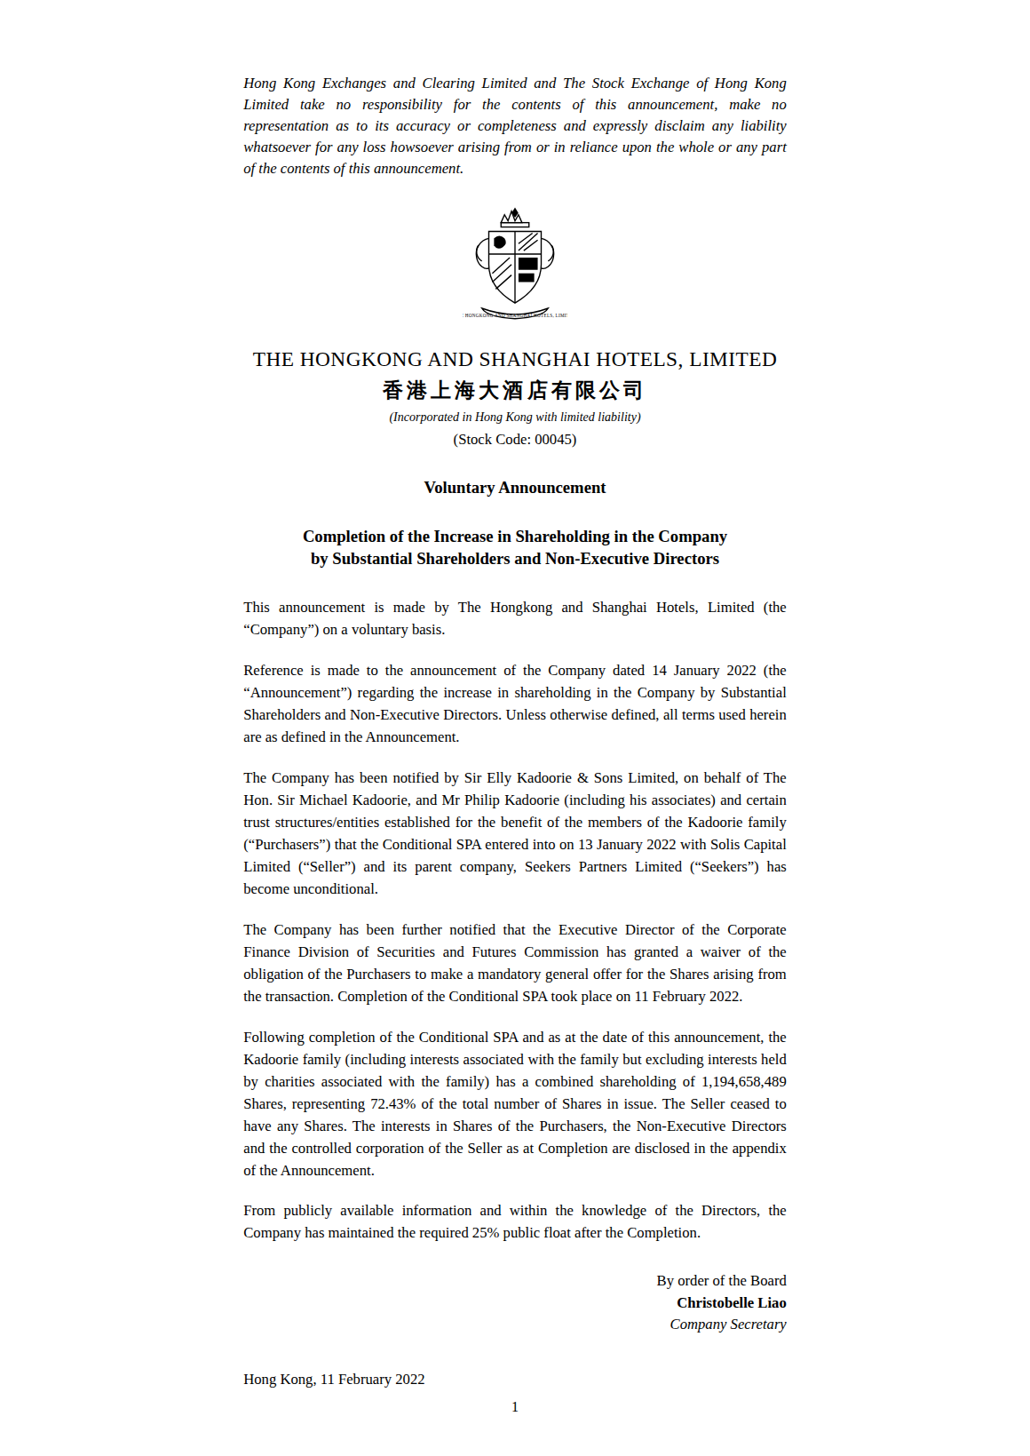Hong Kong Exchanges and Clearing Limited and The Stock Exchange of Hong Kong Limited take no responsibility for the contents of this announcement, make no representation as to its accuracy or completeness and expressly disclaim any liability whatsoever for any loss howsoever arising from or in reliance upon the whole or any part of the contents of this announcement.
THE HONGKONG AND SHANGHAI HOTELS, LIMITED
THE HONGKONG AND SHANGHAI HOTELS, LIMITED
香港上海大酒店有限公司
(Incorporated in Hong Kong with limited liability)
(Stock Code: 00045)
Voluntary Announcement
Completion of the Increase in Shareholding in the Company
by Substantial Shareholders and Non-Executive Directors
This announcement is made by The Hongkong and Shanghai Hotels, Limited (the “Company”) on a voluntary basis.
Reference is made to the announcement of the Company dated 14 January 2022 (the “Announcement”) regarding the increase in shareholding in the Company by Substantial Shareholders and Non-Executive Directors. Unless otherwise defined, all terms used herein are as defined in the Announcement.
The Company has been notified by Sir Elly Kadoorie & Sons Limited, on behalf of The Hon. Sir Michael Kadoorie, and Mr Philip Kadoorie (including his associates) and certain trust structures/entities established for the benefit of the members of the Kadoorie family (“Purchasers”) that the Conditional SPA entered into on 13 January 2022 with Solis Capital Limited (“Seller”) and its parent company, Seekers Partners Limited (“Seekers”) has become unconditional.
The Company has been further notified that the Executive Director of the Corporate Finance Division of Securities and Futures Commission has granted a waiver of the obligation of the Purchasers to make a mandatory general offer for the Shares arising from the transaction. Completion of the Conditional SPA took place on 11 February 2022.
Following completion of the Conditional SPA and as at the date of this announcement, the Kadoorie family (including interests associated with the family but excluding interests held by charities associated with the family) has a combined shareholding of 1,194,658,489 Shares, representing 72.43% of the total number of Shares in issue. The Seller ceased to have any Shares. The interests in Shares of the Purchasers, the Non-Executive Directors and the controlled corporation of the Seller as at Completion are disclosed in the appendix of the Announcement.
From publicly available information and within the knowledge of the Directors, the Company has maintained the required 25% public float after the Completion.
By order of the Board Christobelle Liao Company Secretary
Hong Kong, 11 February 2022
1